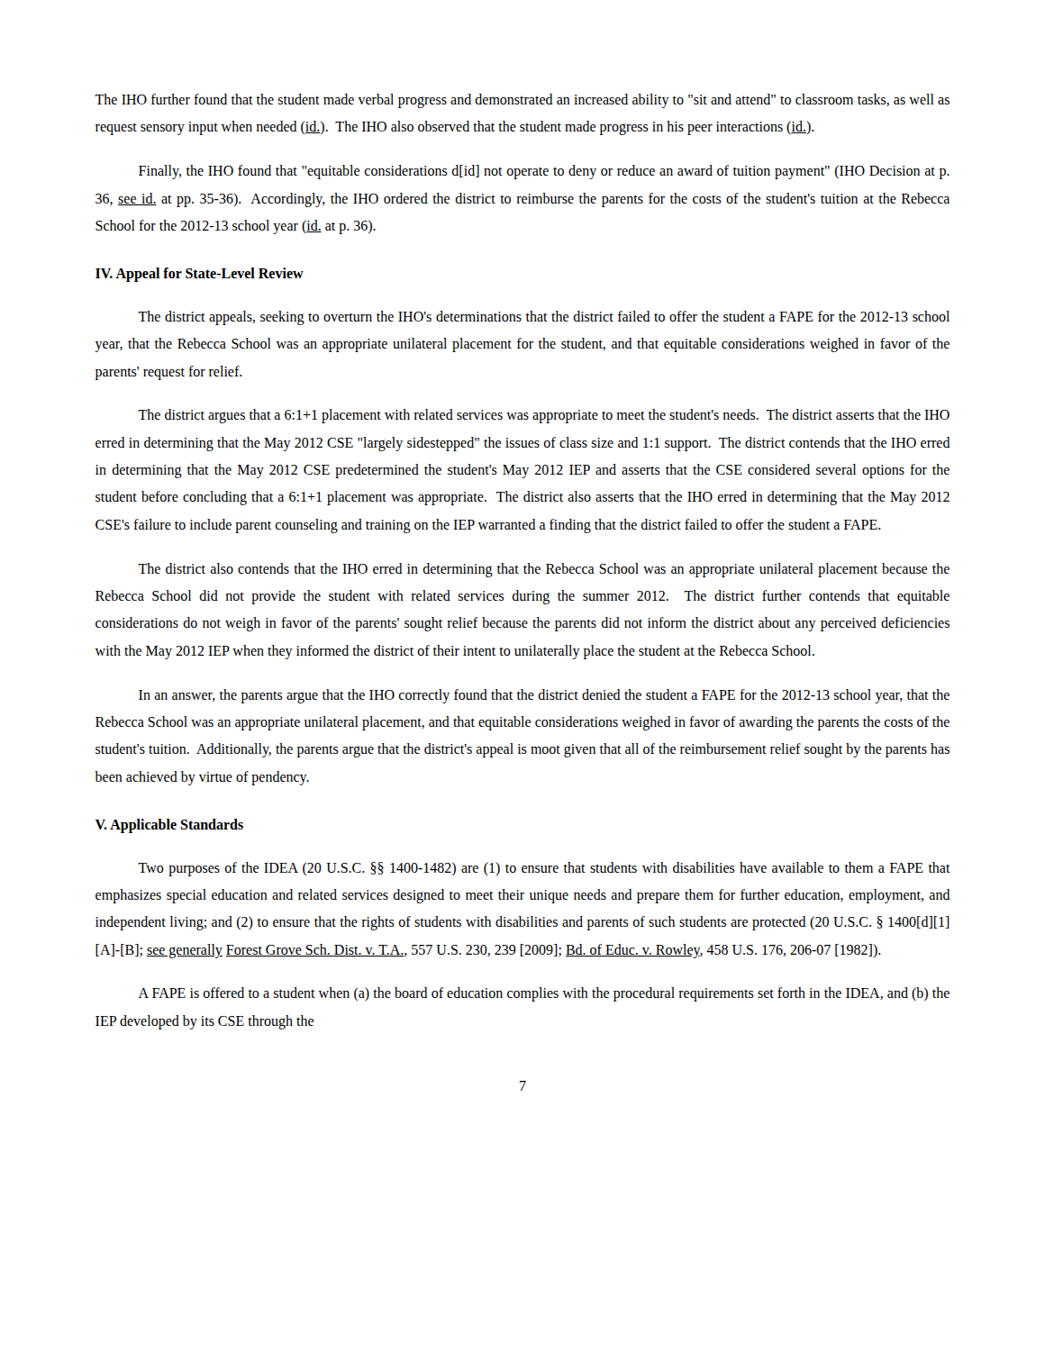The IHO further found that the student made verbal progress and demonstrated an increased ability to "sit and attend" to classroom tasks, as well as request sensory input when needed (id.). The IHO also observed that the student made progress in his peer interactions (id.).
Finally, the IHO found that "equitable considerations d[id] not operate to deny or reduce an award of tuition payment" (IHO Decision at p. 36, see id. at pp. 35-36). Accordingly, the IHO ordered the district to reimburse the parents for the costs of the student's tuition at the Rebecca School for the 2012-13 school year (id. at p. 36).
IV. Appeal for State-Level Review
The district appeals, seeking to overturn the IHO's determinations that the district failed to offer the student a FAPE for the 2012-13 school year, that the Rebecca School was an appropriate unilateral placement for the student, and that equitable considerations weighed in favor of the parents' request for relief.
The district argues that a 6:1+1 placement with related services was appropriate to meet the student's needs. The district asserts that the IHO erred in determining that the May 2012 CSE "largely sidestepped" the issues of class size and 1:1 support. The district contends that the IHO erred in determining that the May 2012 CSE predetermined the student's May 2012 IEP and asserts that the CSE considered several options for the student before concluding that a 6:1+1 placement was appropriate. The district also asserts that the IHO erred in determining that the May 2012 CSE's failure to include parent counseling and training on the IEP warranted a finding that the district failed to offer the student a FAPE.
The district also contends that the IHO erred in determining that the Rebecca School was an appropriate unilateral placement because the Rebecca School did not provide the student with related services during the summer 2012. The district further contends that equitable considerations do not weigh in favor of the parents' sought relief because the parents did not inform the district about any perceived deficiencies with the May 2012 IEP when they informed the district of their intent to unilaterally place the student at the Rebecca School.
In an answer, the parents argue that the IHO correctly found that the district denied the student a FAPE for the 2012-13 school year, that the Rebecca School was an appropriate unilateral placement, and that equitable considerations weighed in favor of awarding the parents the costs of the student's tuition. Additionally, the parents argue that the district's appeal is moot given that all of the reimbursement relief sought by the parents has been achieved by virtue of pendency.
V. Applicable Standards
Two purposes of the IDEA (20 U.S.C. §§ 1400-1482) are (1) to ensure that students with disabilities have available to them a FAPE that emphasizes special education and related services designed to meet their unique needs and prepare them for further education, employment, and independent living; and (2) to ensure that the rights of students with disabilities and parents of such students are protected (20 U.S.C. § 1400[d][1][A]-[B]; see generally Forest Grove Sch. Dist. v. T.A., 557 U.S. 230, 239 [2009]; Bd. of Educ. v. Rowley, 458 U.S. 176, 206-07 [1982]).
A FAPE is offered to a student when (a) the board of education complies with the procedural requirements set forth in the IDEA, and (b) the IEP developed by its CSE through the
7